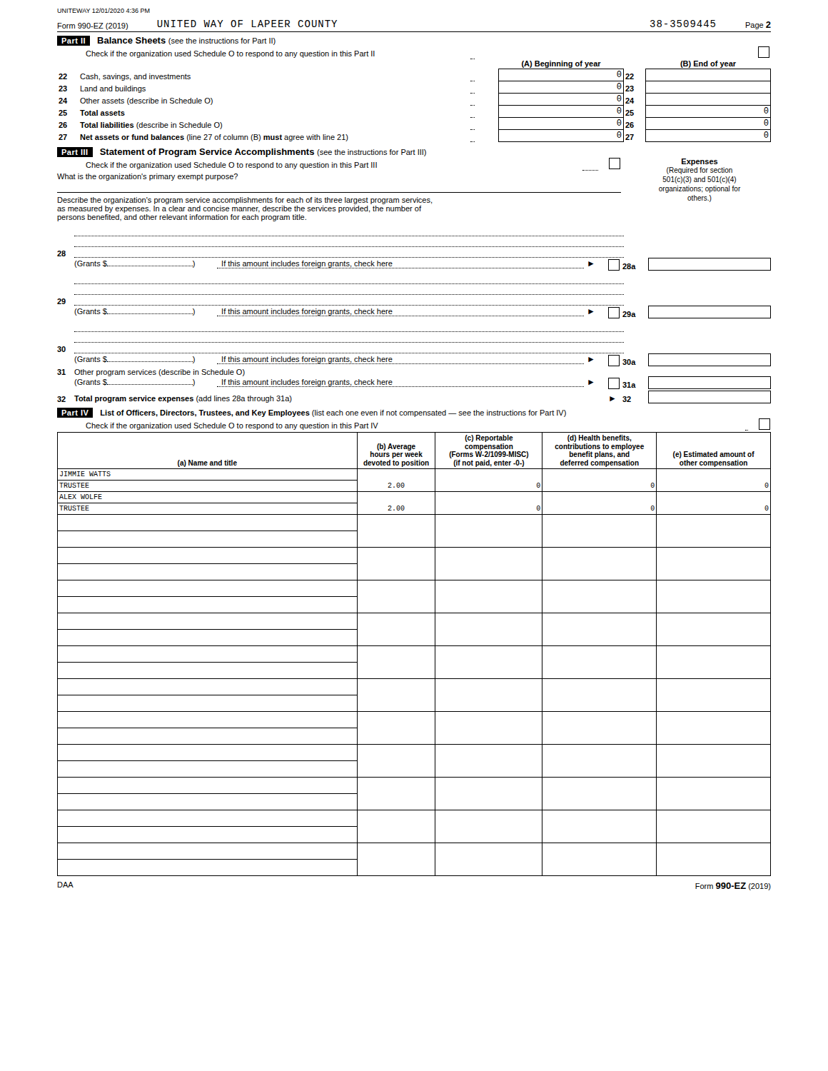UNITEWAY 12/01/2020 4:36 PM
Form 990-EZ (2019)
UNITED WAY OF LAPEER COUNTY
38-3509445
Page 2
Part II Balance Sheets (see the instructions for Part II)
| Check if the organization used Schedule O to respond to any question in this Part II | | | | | |
| | | | | (A) Beginning of year | | (B) End of year |
| 22 | Cash, savings, and investments | | | 0 | 22 | |
| 23 | Land and buildings | | | 0 | 23 | |
| 24 | Other assets (describe in Schedule O) | | | 0 | 24 | |
| 25 | Total assets | | | 0 | 25 | 0 |
| 26 | Total liabilities (describe in Schedule O) | | | 0 | 26 | 0 |
| 27 | Net assets or fund balances (line 27 of column (B) must agree with line 21) | | | 0 | 27 | 0 |
Part III Statement of Program Service Accomplishments (see the instructions for Part III)
| Check if the organization used Schedule O to respond to any question in this Part III | | |
What is the organization's primary exempt purpose?
Describe the organization's program service accomplishments for each of its three largest program services,
as measured by expenses. In a clear and concise manner, describe the services provided, the number of
persons benefited, and other relevant information for each program title.
Expenses
(Required for section
501(c)(3) and 501(c)(4)
organizations; optional for
others.)
28
(Grants $ )
If this amount includes foreign grants, check here
►
28a
29
(Grants $ )
If this amount includes foreign grants, check here
►
29a
30
(Grants $ )
If this amount includes foreign grants, check here
►
30a
31
Other program services (describe in Schedule O)
(Grants $ )
If this amount includes foreign grants, check here
►
31a
32
Total program service expenses (add lines 28a through 31a)
►
32
Part IV List of Officers, Directors, Trustees, and Key Employees (list each one even if not compensated — see the instructions for Part IV)
| Check if the organization used Schedule O to respond to any question in this Part IV | | |
| (a) Name and title | (b) Average hours per week devoted to position | (c) Reportable compensation (Forms W-2/1099-MISC) (if not paid, enter -0-) | (d) Health benefits, contributions to employee benefit plans, and deferred compensation | (e) Estimated amount of other compensation |
| --- | --- | --- | --- | --- |
| JIMMIE WATTS | 2.00 | 0 | 0 | 0 |
| TRUSTEE |
| ALEX WOLFE | 2.00 | 0 | 0 | 0 |
| TRUSTEE |
DAA
Form 990-EZ (2019)